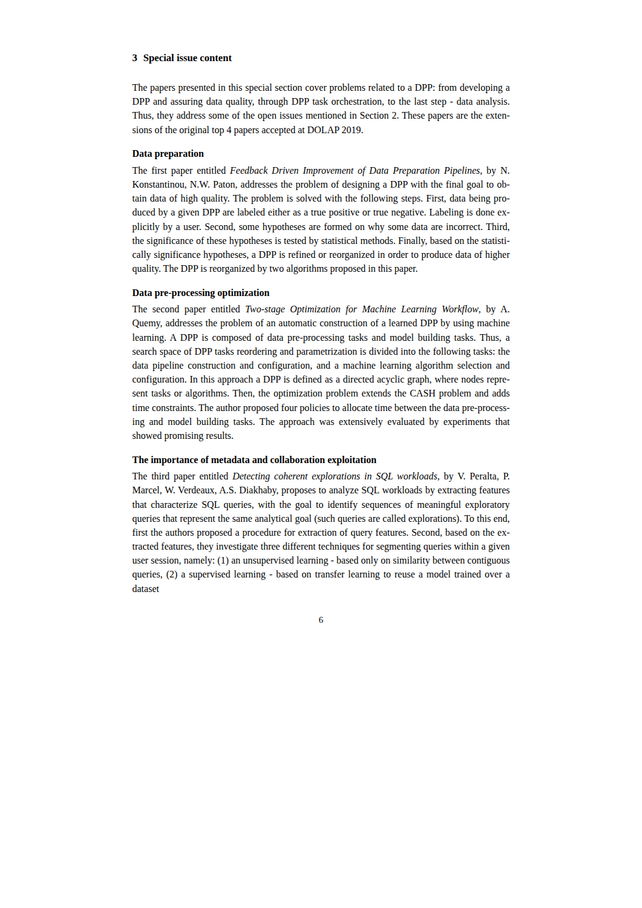3 Special issue content
The papers presented in this special section cover problems related to a DPP: from developing a DPP and assuring data quality, through DPP task orchestration, to the last step - data analysis. Thus, they address some of the open issues mentioned in Section 2. These papers are the extensions of the original top 4 papers accepted at DOLAP 2019.
Data preparation
The first paper entitled Feedback Driven Improvement of Data Preparation Pipelines, by N. Konstantinou, N.W. Paton, addresses the problem of designing a DPP with the final goal to obtain data of high quality. The problem is solved with the following steps. First, data being produced by a given DPP are labeled either as a true positive or true negative. Labeling is done explicitly by a user. Second, some hypotheses are formed on why some data are incorrect. Third, the significance of these hypotheses is tested by statistical methods. Finally, based on the statistically significance hypotheses, a DPP is refined or reorganized in order to produce data of higher quality. The DPP is reorganized by two algorithms proposed in this paper.
Data pre-processing optimization
The second paper entitled Two-stage Optimization for Machine Learning Workflow, by A. Quemy, addresses the problem of an automatic construction of a learned DPP by using machine learning. A DPP is composed of data pre-processing tasks and model building tasks. Thus, a search space of DPP tasks reordering and parametrization is divided into the following tasks: the data pipeline construction and configuration, and a machine learning algorithm selection and configuration. In this approach a DPP is defined as a directed acyclic graph, where nodes represent tasks or algorithms. Then, the optimization problem extends the CASH problem and adds time constraints. The author proposed four policies to allocate time between the data pre-processing and model building tasks. The approach was extensively evaluated by experiments that showed promising results.
The importance of metadata and collaboration exploitation
The third paper entitled Detecting coherent explorations in SQL workloads, by V. Peralta, P. Marcel, W. Verdeaux, A.S. Diakhaby, proposes to analyze SQL workloads by extracting features that characterize SQL queries, with the goal to identify sequences of meaningful exploratory queries that represent the same analytical goal (such queries are called explorations). To this end, first the authors proposed a procedure for extraction of query features. Second, based on the extracted features, they investigate three different techniques for segmenting queries within a given user session, namely: (1) an unsupervised learning - based only on similarity between contiguous queries, (2) a supervised learning - based on transfer learning to reuse a model trained over a dataset
6